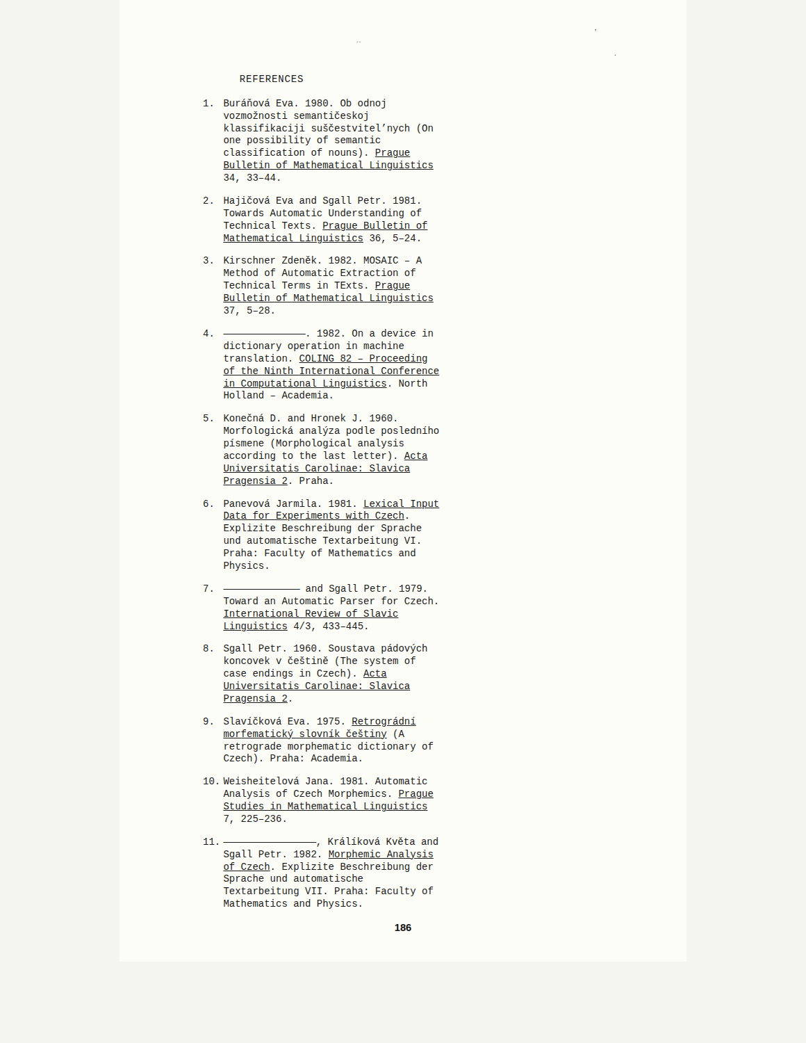’ . ..
References
1. Buráňová Eva. 1980. Ob odnoj vozmožnosti semantičeskoj klassifikaciji suščestvitel’nych (On one possibility of semantic classification of nouns). Prague Bulletin of Mathematical Linguistics 34, 33–44.
2. Hajičová Eva and Sgall Petr. 1981. Towards Automatic Understanding of Technical Texts. Prague Bulletin of Mathematical Linguistics 36, 5–24.
3. Kirschner Zdeněk. 1982. MOSAIC – A Method of Automatic Extraction of Technical Terms in TExts. Prague Bulletin of Mathematical Linguistics 37, 5–28.
4.———————————————. 1982. On a device in dictionary operation in machine translation. COLING 82 – Proceeding of the Ninth International Conference in Computational Linguistics. North Holland – Academia.
5. Konečná D. and Hronek J. 1960. Morfologická analýza podle posledního písmene (Morphological analysis according to the last letter). Acta Universitatis Carolinae: Slavica Pragensia 2. Praha.
6. Panevová Jarmila. 1981. Lexical Input Data for Experiments with Czech. Explizite Beschreibung der Sprache und automatische Textarbeitung VI. Praha: Faculty of Mathematics and Physics.
7.—————————————— and Sgall Petr. 1979. Toward an Automatic Parser for Czech. International Review of Slavic Linguistics 4/3, 433–445.
8. Sgall Petr. 1960. Soustava pádových koncovek v češtině (The system of case endings in Czech). Acta Universitatis Carolinae: Slavica Pragensia 2.
9. Slavíčková Eva. 1975. Retrográdní morfematický slovník češtiny (A retrograde morphematic dictionary of Czech). Praha: Academia.
10. Weisheitelová Jana. 1981. Automatic Analysis of Czech Morphemics. Prague Studies in Mathematical Linguistics 7, 225–236.
11.—————————————————, Králíková Květa and Sgall Petr. 1982. Morphemic Analysis of Czech. Explizite Beschreibung der Sprache und automatische Textarbeitung VII. Praha: Faculty of Mathematics and Physics.
186